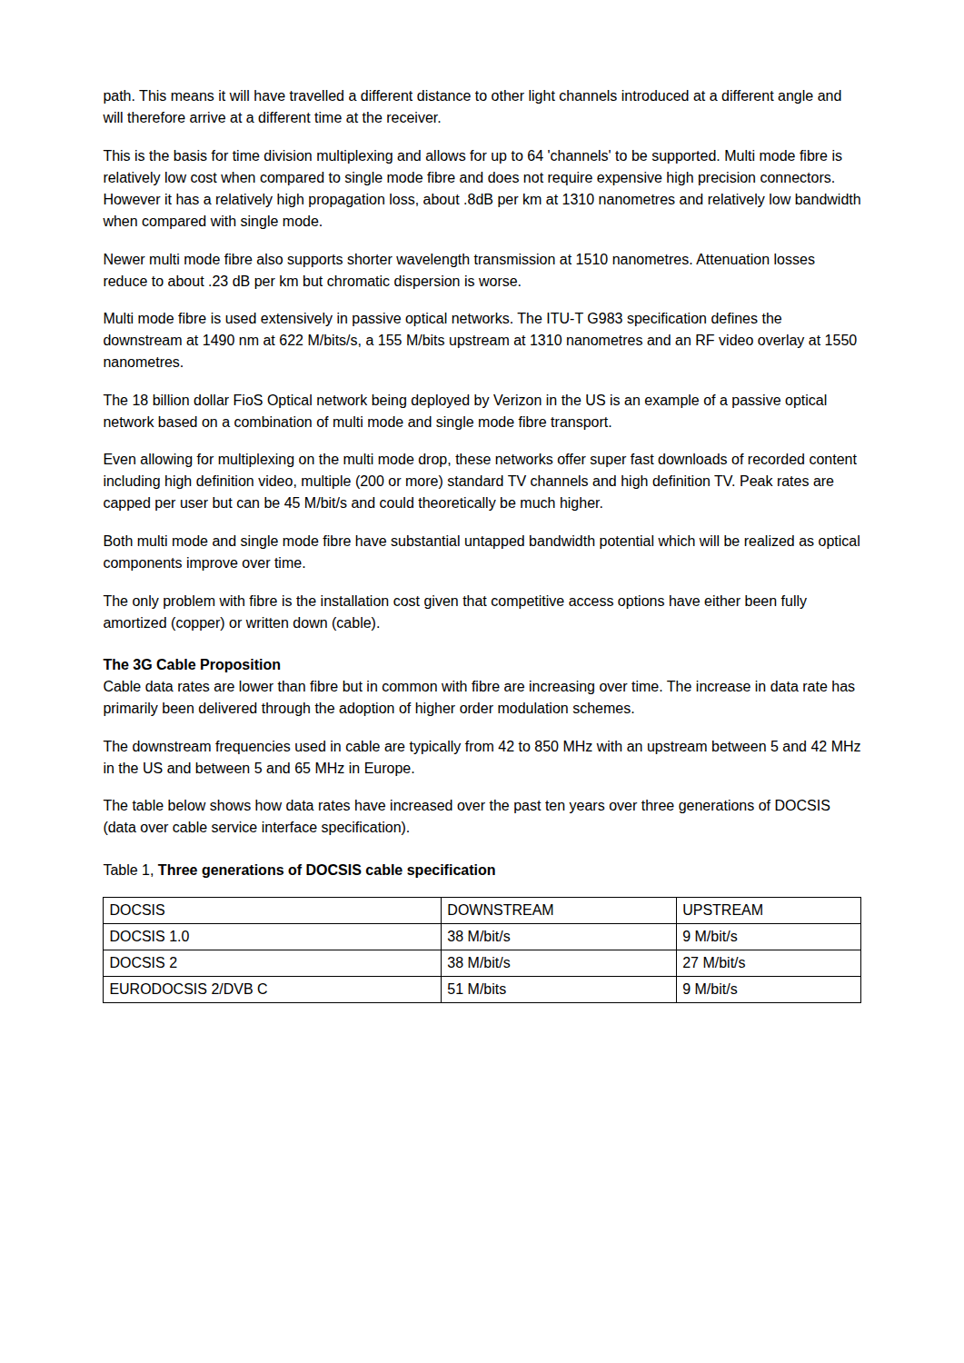path. This means it will have travelled a different distance to other light channels introduced at a different angle and will therefore arrive at a different time at the receiver.
This is the basis for time division multiplexing and allows for up to 64 'channels' to be supported. Multi mode fibre is relatively low cost when compared to single mode fibre and does not require expensive high precision connectors. However it has a relatively high propagation loss, about .8dB per km at 1310 nanometres and relatively low bandwidth when compared with single mode.
Newer multi mode fibre also supports shorter wavelength transmission at 1510 nanometres. Attenuation losses reduce to about .23 dB per km but chromatic dispersion is worse.
Multi mode fibre is used extensively in passive optical networks. The ITU-T G983 specification defines the downstream at 1490 nm at 622 M/bits/s, a 155 M/bits upstream at 1310 nanometres and an RF video overlay at 1550 nanometres.
The 18 billion dollar FioS Optical network being deployed by Verizon in the US is an example of a passive optical network based on a combination of multi mode and single mode fibre transport.
Even allowing for multiplexing on the multi mode drop, these networks offer super fast downloads of recorded content including high definition video, multiple (200 or more) standard TV channels and high definition TV. Peak rates are capped per user but can be 45 M/bit/s and could theoretically be much higher.
Both multi mode and single mode fibre have substantial untapped bandwidth potential which will be realized as optical components improve over time.
The only problem with fibre is the installation cost given that competitive access options have either been fully amortized (copper) or written down (cable).
The 3G Cable Proposition
Cable data rates are lower than fibre but in common with fibre are increasing over time. The increase in data rate has primarily been delivered through the adoption of higher order modulation schemes.
The downstream frequencies used in cable are typically from 42 to 850 MHz with an upstream between 5 and 42 MHz in the US and between 5 and 65 MHz in Europe.
The table below shows how data rates have increased over the past ten years over three generations of DOCSIS (data over cable service interface specification).
Table 1, Three generations of DOCSIS cable specification
| DOCSIS | DOWNSTREAM | UPSTREAM |
| DOCSIS 1.0 | 38 M/bit/s | 9 M/bit/s |
| DOCSIS 2 | 38 M/bit/s | 27 M/bit/s |
| EURODOCSIS 2/DVB C | 51 M/bits | 9 M/bit/s |